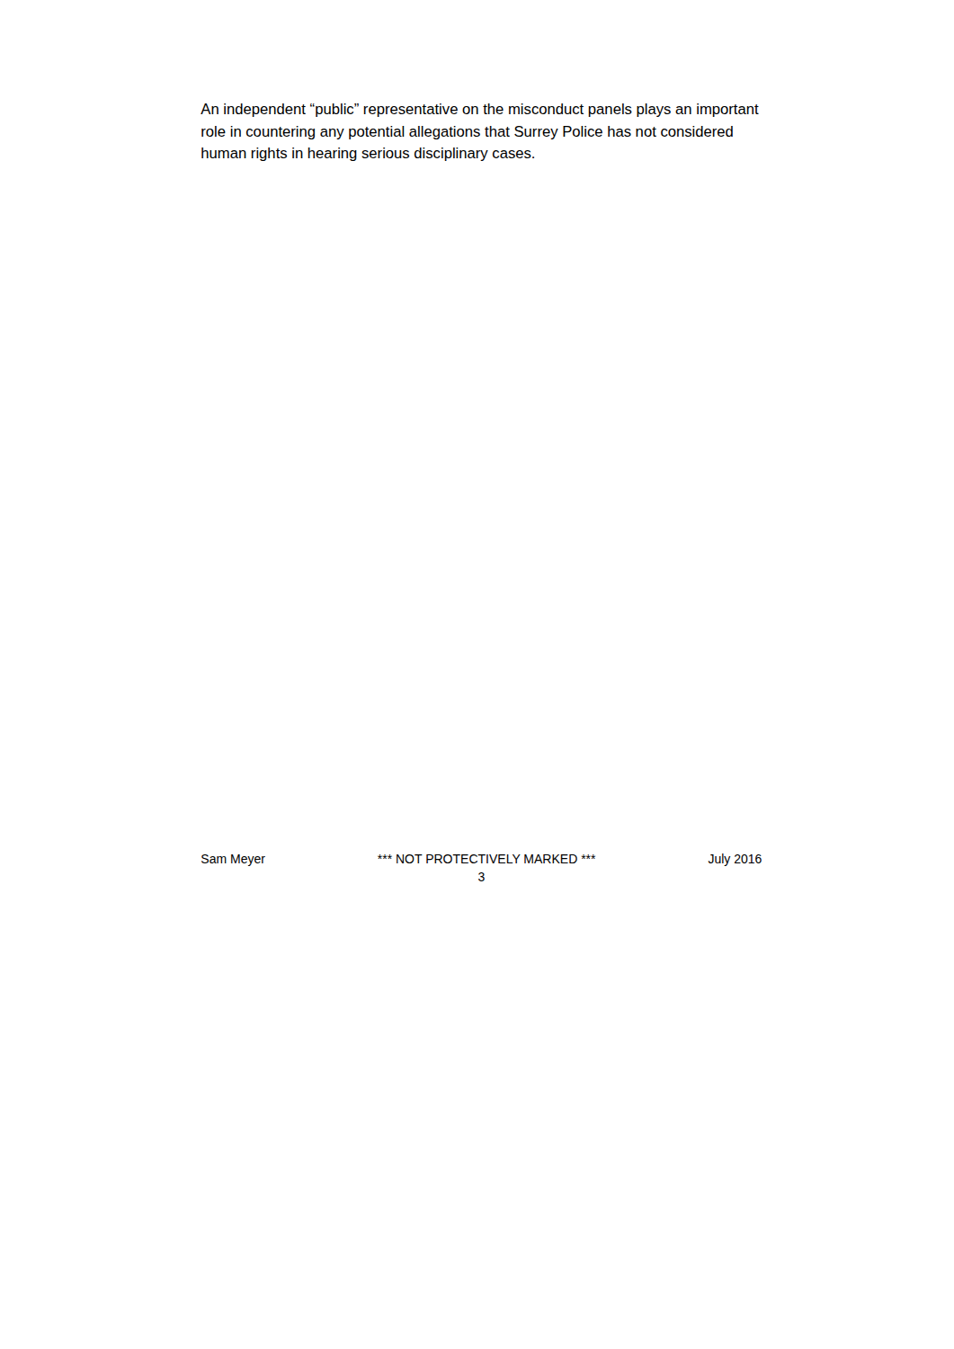An independent “public” representative on the misconduct panels plays an important role in countering any potential allegations that Surrey Police has not considered human rights in hearing serious disciplinary cases.
Sam Meyer *** NOT PROTECTIVELY MARKED *** July 2016
3